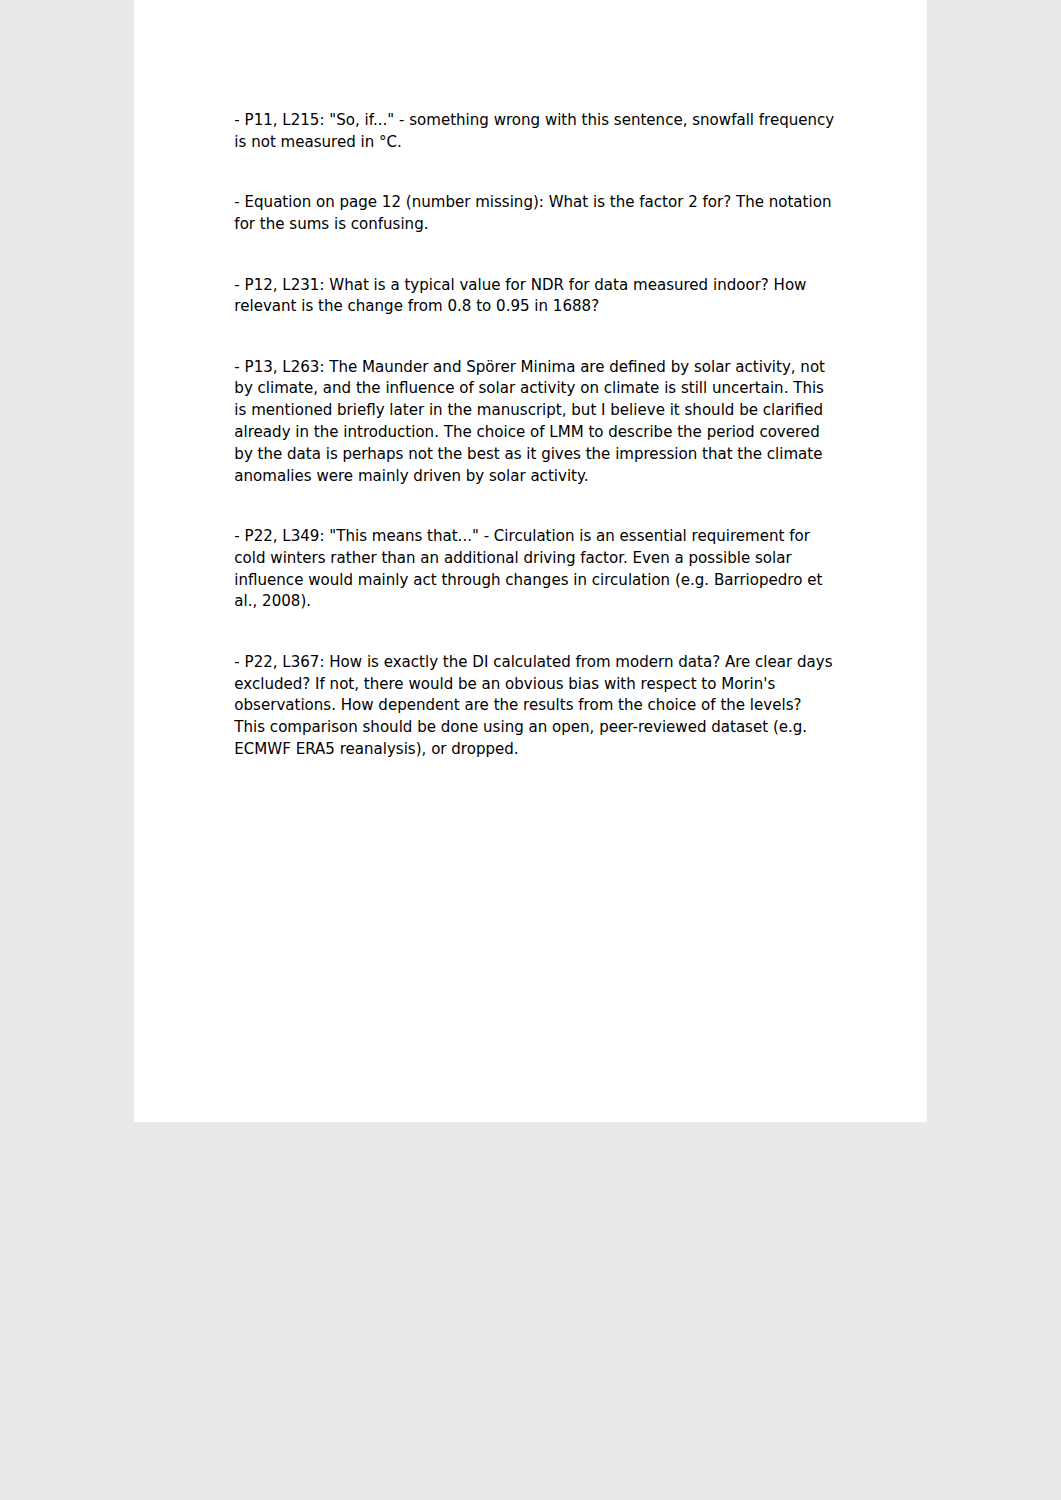- P11, L215: "So, if..." - something wrong with this sentence, snowfall frequency is not measured in °C.
- Equation on page 12 (number missing): What is the factor 2 for? The notation for the sums is confusing.
- P12, L231: What is a typical value for NDR for data measured indoor? How relevant is the change from 0.8 to 0.95 in 1688?
- P13, L263: The Maunder and Spörer Minima are defined by solar activity, not by climate, and the influence of solar activity on climate is still uncertain. This is mentioned briefly later in the manuscript, but I believe it should be clarified already in the introduction. The choice of LMM to describe the period covered by the data is perhaps not the best as it gives the impression that the climate anomalies were mainly driven by solar activity.
- P22, L349: "This means that..." - Circulation is an essential requirement for cold winters rather than an additional driving factor. Even a possible solar influence would mainly act through changes in circulation (e.g. Barriopedro et al., 2008).
- P22, L367: How is exactly the DI calculated from modern data? Are clear days excluded? If not, there would be an obvious bias with respect to Morin's observations. How dependent are the results from the choice of the levels? This comparison should be done using an open, peer-reviewed dataset (e.g. ECMWF ERA5 reanalysis), or dropped.